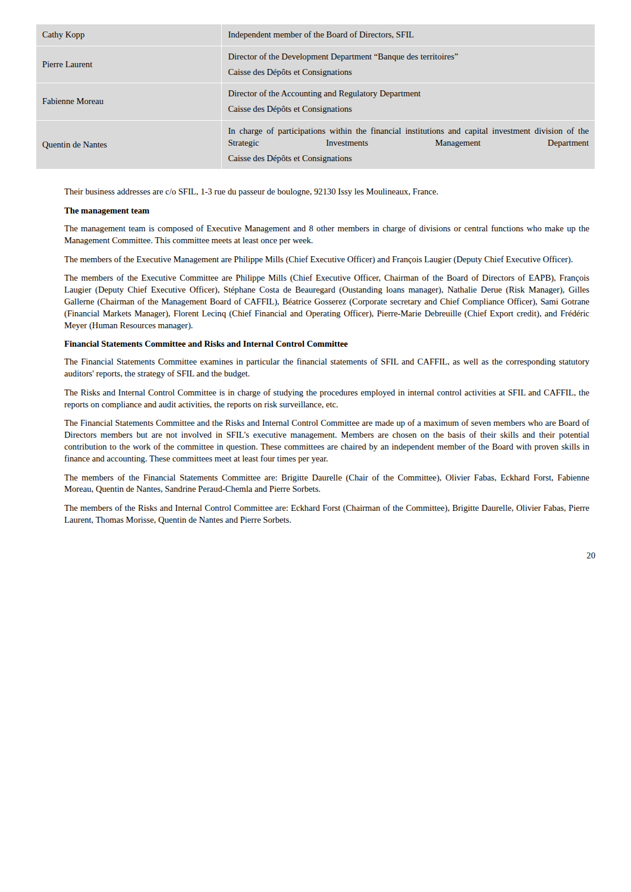| Cathy Kopp | Independent member of the Board of Directors, SFIL |
| Pierre Laurent | Director of the Development Department “Banque des territoires” Caisse des Dépôts et Consignations |
| Fabienne Moreau | Director of the Accounting and Regulatory Department Caisse des Dépôts et Consignations |
| Quentin de Nantes | In charge of participations within the financial institutions and capital investment division of the Strategic Investments Management Department Caisse des Dépôts et Consignations |
Their business addresses are c/o SFIL, 1-3 rue du passeur de boulogne, 92130 Issy les Moulineaux, France.
The management team
The management team is composed of Executive Management and 8 other members in charge of divisions or central functions who make up the Management Committee. This committee meets at least once per week.
The members of the Executive Management are Philippe Mills (Chief Executive Officer) and François Laugier (Deputy Chief Executive Officer).
The members of the Executive Committee are Philippe Mills (Chief Executive Officer, Chairman of the Board of Directors of EAPB), François Laugier (Deputy Chief Executive Officer), Stéphane Costa de Beauregard (Oustanding loans manager), Nathalie Derue (Risk Manager), Gilles Gallerne (Chairman of the Management Board of CAFFIL), Béatrice Gosserez (Corporate secretary and Chief Compliance Officer), Sami Gotrane (Financial Markets Manager), Florent Lecinq (Chief Financial and Operating Officer), Pierre-Marie Debreuille (Chief Export credit), and Frédéric Meyer (Human Resources manager).
Financial Statements Committee and Risks and Internal Control Committee
The Financial Statements Committee examines in particular the financial statements of SFIL and CAFFIL, as well as the corresponding statutory auditors' reports, the strategy of SFIL and the budget.
The Risks and Internal Control Committee is in charge of studying the procedures employed in internal control activities at SFIL and CAFFIL, the reports on compliance and audit activities, the reports on risk surveillance, etc.
The Financial Statements Committee and the Risks and Internal Control Committee are made up of a maximum of seven members who are Board of Directors members but are not involved in SFIL's executive management. Members are chosen on the basis of their skills and their potential contribution to the work of the committee in question. These committees are chaired by an independent member of the Board with proven skills in finance and accounting. These committees meet at least four times per year.
The members of the Financial Statements Committee are: Brigitte Daurelle (Chair of the Committee), Olivier Fabas, Eckhard Forst, Fabienne Moreau, Quentin de Nantes, Sandrine Peraud-Chemla and Pierre Sorbets.
The members of the Risks and Internal Control Committee are: Eckhard Forst (Chairman of the Committee), Brigitte Daurelle, Olivier Fabas, Pierre Laurent, Thomas Morisse, Quentin de Nantes and Pierre Sorbets.
20